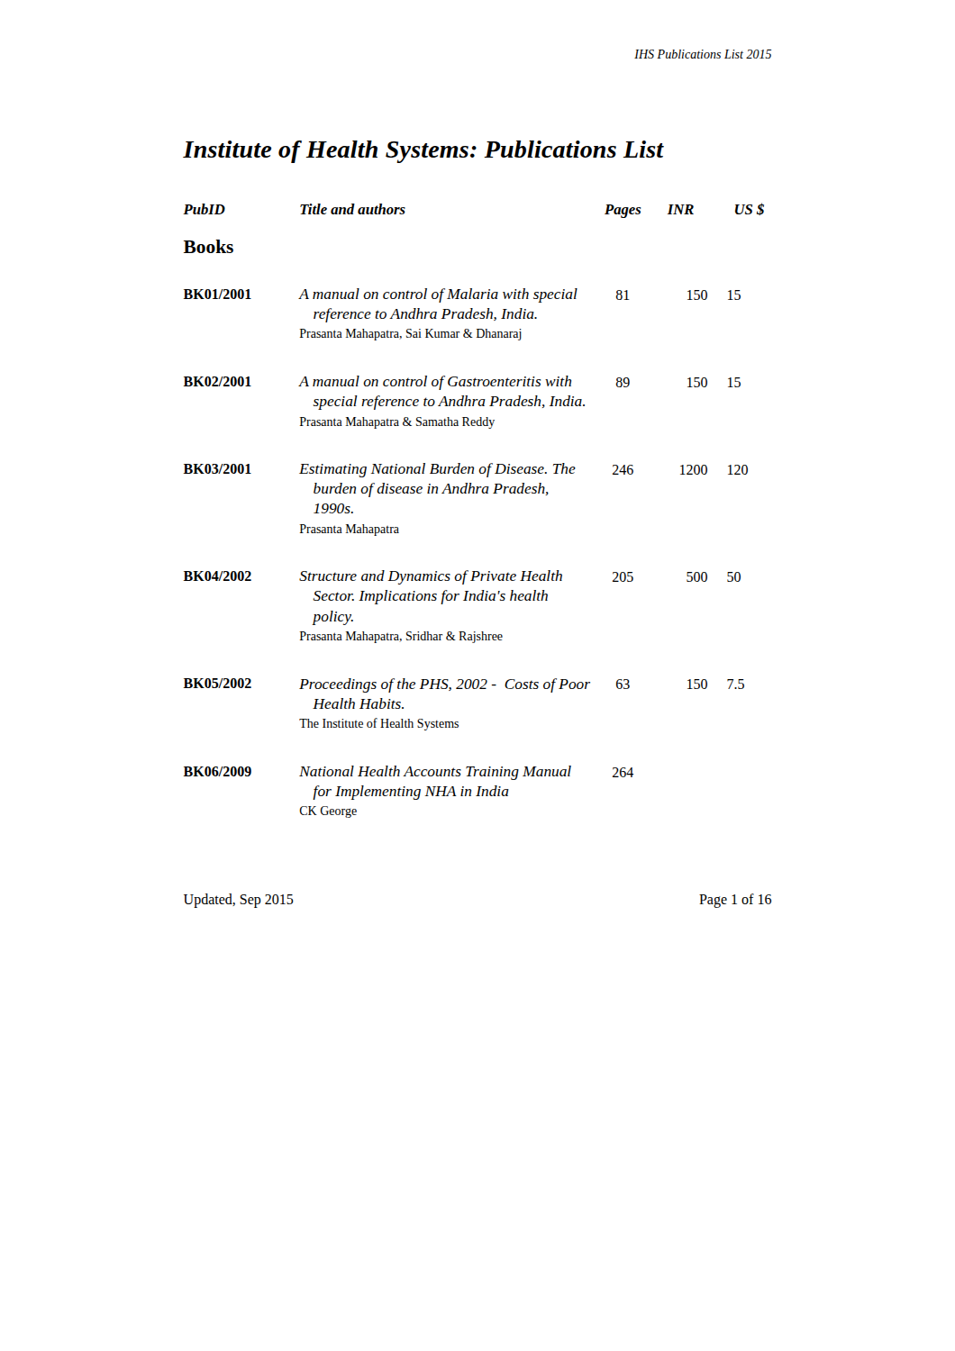IHS Publications List 2015
Institute of Health Systems: Publications List
| PubID | Title and authors | Pages | INR | US $ |
| Books |
| BK01/2001 | A manual on control of Malaria with special reference to Andhra Pradesh, India. Prasanta Mahapatra, Sai Kumar & Dhanaraj | 81 | 150 | 15 |
| BK02/2001 | A manual on control of Gastroenteritis with special reference to Andhra Pradesh, India. Prasanta Mahapatra & Samatha Reddy | 89 | 150 | 15 |
| BK03/2001 | Estimating National Burden of Disease. The burden of disease in Andhra Pradesh, 1990s. Prasanta Mahapatra | 246 | 1200 | 120 |
| BK04/2002 | Structure and Dynamics of Private Health Sector. Implications for India's health policy. Prasanta Mahapatra, Sridhar & Rajshree | 205 | 500 | 50 |
| BK05/2002 | Proceedings of the PHS, 2002 - Costs of Poor Health Habits. The Institute of Health Systems | 63 | 150 | 7.5 |
| BK06/2009 | National Health Accounts Training Manual for Implementing NHA in India CK George | 264 | | |
Updated, Sep 2015 Page 1 of 16